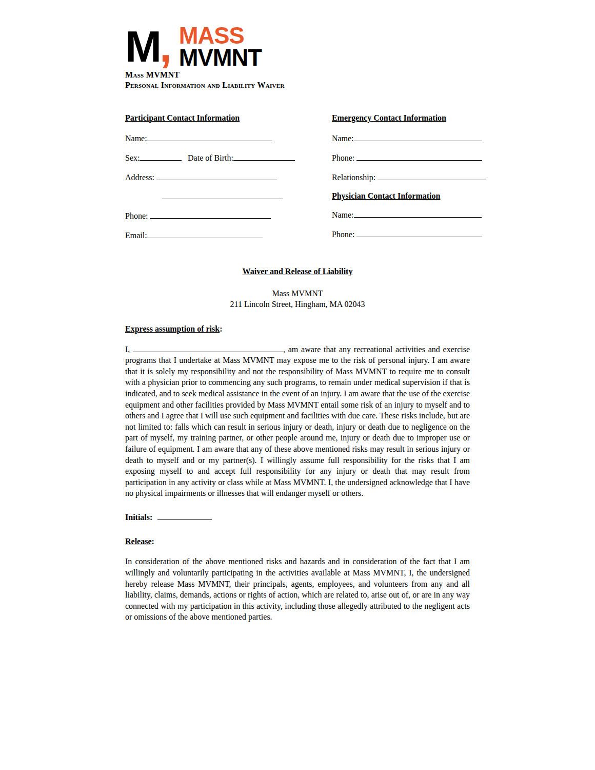M,
MASS
MVMNT
Mass MVMNT Personal Information and Liability Waiver
| Participant Contact Information Name: Sex: Date of Birth: Address: Phone: Email: | Emergency Contact Information Name: Phone: Relationship: Physician Contact Information Name: Phone: |
Waiver and Release of Liability
Mass MVMNT
211 Lincoln Street, Hingham, MA 02043
Express assumption of risk:
I, , am aware that any recreational activities and exercise programs that I undertake at Mass MVMNT may expose me to the risk of personal injury. I am aware that it is solely my responsibility and not the responsibility of Mass MVMNT to require me to consult with a physician prior to commencing any such programs, to remain under medical supervision if that is indicated, and to seek medical assistance in the event of an injury. I am aware that the use of the exercise equipment and other facilities provided by Mass MVMNT entail some risk of an injury to myself and to others and I agree that I will use such equipment and facilities with due care. These risks include, but are not limited to: falls which can result in serious injury or death, injury or death due to negligence on the part of myself, my training partner, or other people around me, injury or death due to improper use or failure of equipment. I am aware that any of these above mentioned risks may result in serious injury or death to myself and or my partner(s). I willingly assume full responsibility for the risks that I am exposing myself to and accept full responsibility for any injury or death that may result from participation in any activity or class while at Mass MVMNT. I, the undersigned acknowledge that I have no physical impairments or illnesses that will endanger myself or others.
Initials:
Release:
In consideration of the above mentioned risks and hazards and in consideration of the fact that I am willingly and voluntarily participating in the activities available at Mass MVMNT, I, the undersigned hereby release Mass MVMNT, their principals, agents, employees, and volunteers from any and all liability, claims, demands, actions or rights of action, which are related to, arise out of, or are in any way connected with my participation in this activity, including those allegedly attributed to the negligent acts or omissions of the above mentioned parties.